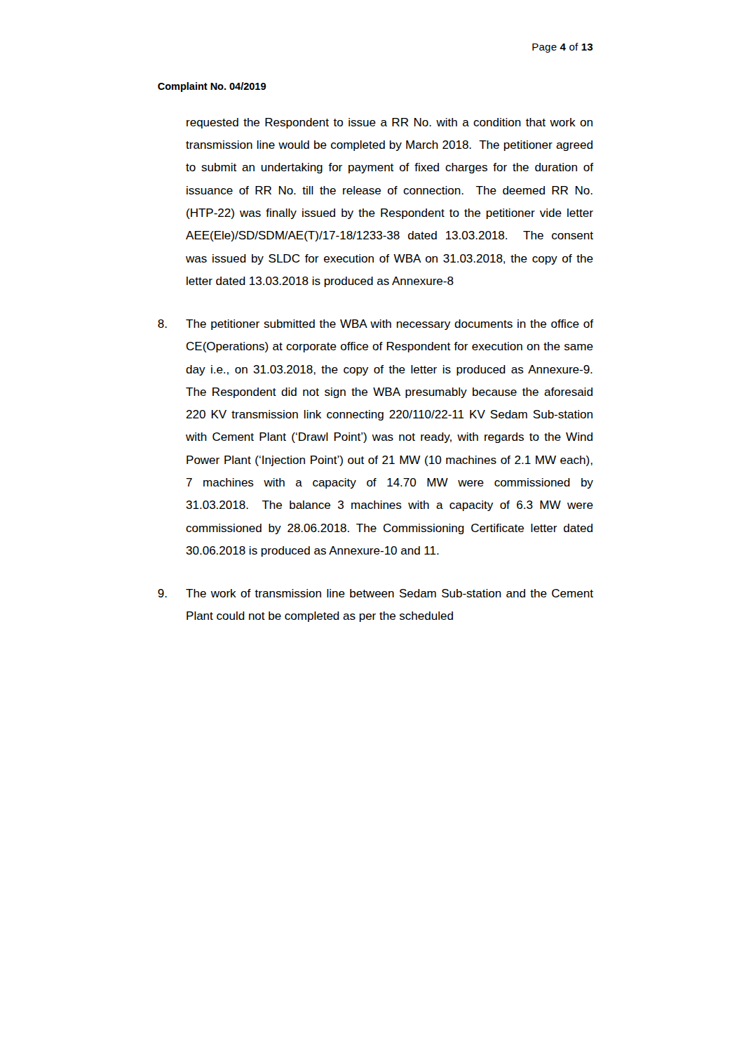Page 4 of 13
Complaint No. 04/2019
requested the Respondent to issue a RR No. with a condition that work on transmission line would be completed by March 2018. The petitioner agreed to submit an undertaking for payment of fixed charges for the duration of issuance of RR No. till the release of connection. The deemed RR No. (HTP-22) was finally issued by the Respondent to the petitioner vide letter AEE(Ele)/SD/SDM/AE(T)/17-18/1233-38 dated 13.03.2018. The consent was issued by SLDC for execution of WBA on 31.03.2018, the copy of the letter dated 13.03.2018 is produced as Annexure-8
8. The petitioner submitted the WBA with necessary documents in the office of CE(Operations) at corporate office of Respondent for execution on the same day i.e., on 31.03.2018, the copy of the letter is produced as Annexure-9. The Respondent did not sign the WBA presumably because the aforesaid 220 KV transmission link connecting 220/110/22-11 KV Sedam Sub-station with Cement Plant (‘Drawl Point’) was not ready, with regards to the Wind Power Plant (‘Injection Point’) out of 21 MW (10 machines of 2.1 MW each), 7 machines with a capacity of 14.70 MW were commissioned by 31.03.2018. The balance 3 machines with a capacity of 6.3 MW were commissioned by 28.06.2018. The Commissioning Certificate letter dated 30.06.2018 is produced as Annexure-10 and 11.
9. The work of transmission line between Sedam Sub-station and the Cement Plant could not be completed as per the scheduled